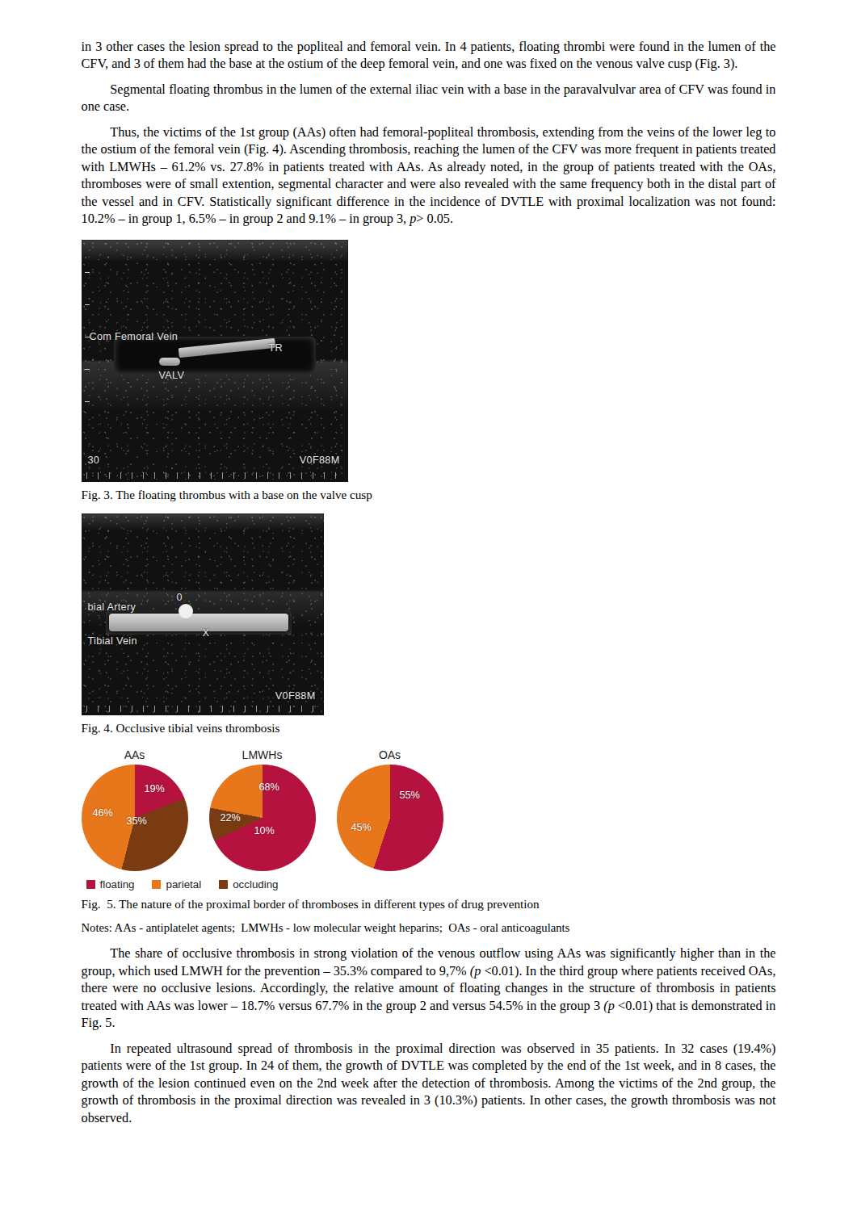in 3 other cases the lesion spread to the popliteal and femoral vein. In 4 patients, floating thrombi were found in the lumen of the CFV, and 3 of them had the base at the ostium of the deep femoral vein, and one was fixed on the venous valve cusp (Fig. 3).
Segmental floating thrombus in the lumen of the external iliac vein with a base in the paravalvulvar area of CFV was found in one case.
Thus, the victims of the 1st group (AAs) often had femoral-popliteal thrombosis, extending from the veins of the lower leg to the ostium of the femoral vein (Fig. 4). Ascending thrombosis, reaching the lumen of the CFV was more frequent in patients treated with LMWHs – 61.2% vs. 27.8% in patients treated with AAs. As already noted, in the group of patients treated with the OAs, thromboses were of small extention, segmental character and were also revealed with the same frequency both in the distal part of the vessel and in CFV. Statistically significant difference in the incidence of DVTLE with proximal localization was not found: 10.2% – in group 1, 6.5% – in group 2 and 9.1% – in group 3, p> 0.05.
Com Femoral Vein
VALV
TR
30
V0F88M
Fig. 3. The floating thrombus with a base on the valve cusp
bial Artery
Tibial Vein
0
X
V0F88M
Fig. 4. Occlusive tibial veins thrombosis
AAs
19% 35% 46%
LMWHs
68% 10% 22%
OAs
55% 45%
floating parietal occluding
Fig. 5. The nature of the proximal border of thromboses in different types of drug prevention
Notes: AAs - antiplatelet agents; LMWHs - low molecular weight heparins; OAs - oral anticoagulants
The share of occlusive thrombosis in strong violation of the venous outflow using AAs was significantly higher than in the group, which used LMWH for the prevention – 35.3% compared to 9,7% (p <0.01). In the third group where patients received OAs, there were no occlusive lesions. Accordingly, the relative amount of floating changes in the structure of thrombosis in patients treated with AAs was lower – 18.7% versus 67.7% in the group 2 and versus 54.5% in the group 3 (p <0.01) that is demonstrated in Fig. 5.
In repeated ultrasound spread of thrombosis in the proximal direction was observed in 35 patients. In 32 cases (19.4%) patients were of the 1st group. In 24 of them, the growth of DVTLE was completed by the end of the 1st week, and in 8 cases, the growth of the lesion continued even on the 2nd week after the detection of thrombosis. Among the victims of the 2nd group, the growth of thrombosis in the proximal direction was revealed in 3 (10.3%) patients. In other cases, the growth thrombosis was not observed.